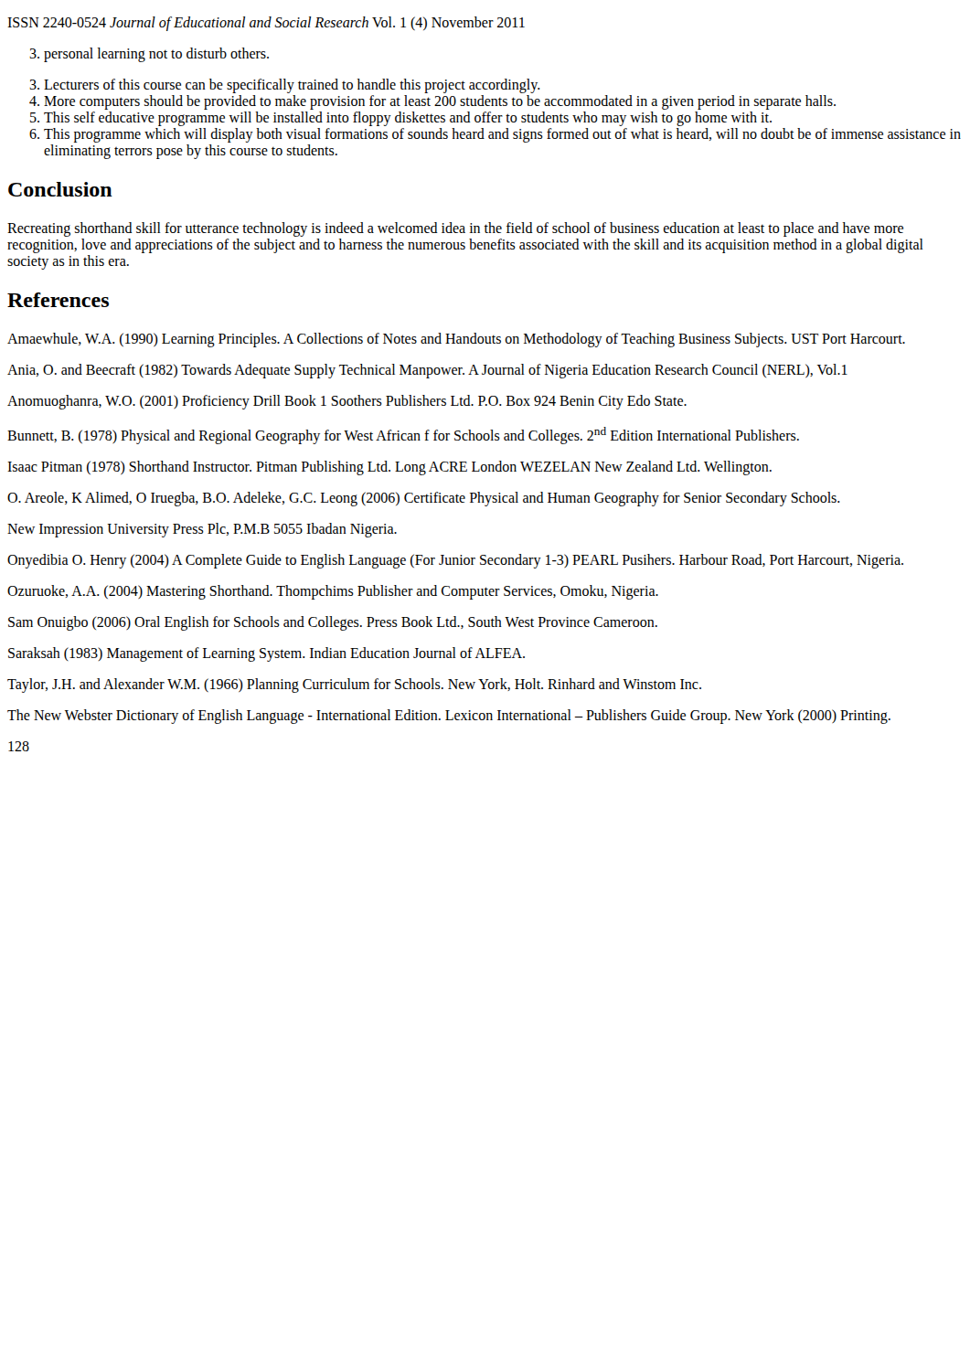ISSN 2240-0524 Journal of Educational and Social Research Vol. 1 (4) November 2011
personal learning not to disturb others.
Lecturers of this course can be specifically trained to handle this project accordingly.
More computers should be provided to make provision for at least 200 students to be accommodated in a given period in separate halls.
This self educative programme will be installed into floppy diskettes and offer to students who may wish to go home with it.
This programme which will display both visual formations of sounds heard and signs formed out of what is heard, will no doubt be of immense assistance in eliminating terrors pose by this course to students.
Conclusion
Recreating shorthand skill for utterance technology is indeed a welcomed idea in the field of school of business education at least to place and have more recognition, love and appreciations of the subject and to harness the numerous benefits associated with the skill and its acquisition method in a global digital society as in this era.
References
Amaewhule, W.A. (1990) Learning Principles. A Collections of Notes and Handouts on Methodology of Teaching Business Subjects. UST Port Harcourt.
Ania, O. and Beecraft (1982) Towards Adequate Supply Technical Manpower. A Journal of Nigeria Education Research Council (NERL), Vol.1
Anomuoghanra, W.O. (2001) Proficiency Drill Book 1 Soothers Publishers Ltd. P.O. Box 924 Benin City Edo State.
Bunnett, B. (1978) Physical and Regional Geography for West African f for Schools and Colleges. 2nd Edition International Publishers.
Isaac Pitman (1978) Shorthand Instructor. Pitman Publishing Ltd. Long ACRE London WEZELAN New Zealand Ltd. Wellington.
O. Areole, K Alimed, O Iruegba, B.O. Adeleke, G.C. Leong (2006) Certificate Physical and Human Geography for Senior Secondary Schools.
New Impression University Press Plc, P.M.B 5055 Ibadan Nigeria.
Onyedibia O. Henry (2004) A Complete Guide to English Language (For Junior Secondary 1-3) PEARL Pusihers. Harbour Road, Port Harcourt, Nigeria.
Ozuruoke, A.A. (2004) Mastering Shorthand. Thompchims Publisher and Computer Services, Omoku, Nigeria.
Sam Onuigbo (2006) Oral English for Schools and Colleges. Press Book Ltd., South West Province Cameroon.
Saraksah (1983) Management of Learning System. Indian Education Journal of ALFEA.
Taylor, J.H. and Alexander W.M. (1966) Planning Curriculum for Schools. New York, Holt. Rinhard and Winstom Inc.
The New Webster Dictionary of English Language - International Edition. Lexicon International – Publishers Guide Group. New York (2000) Printing.
128